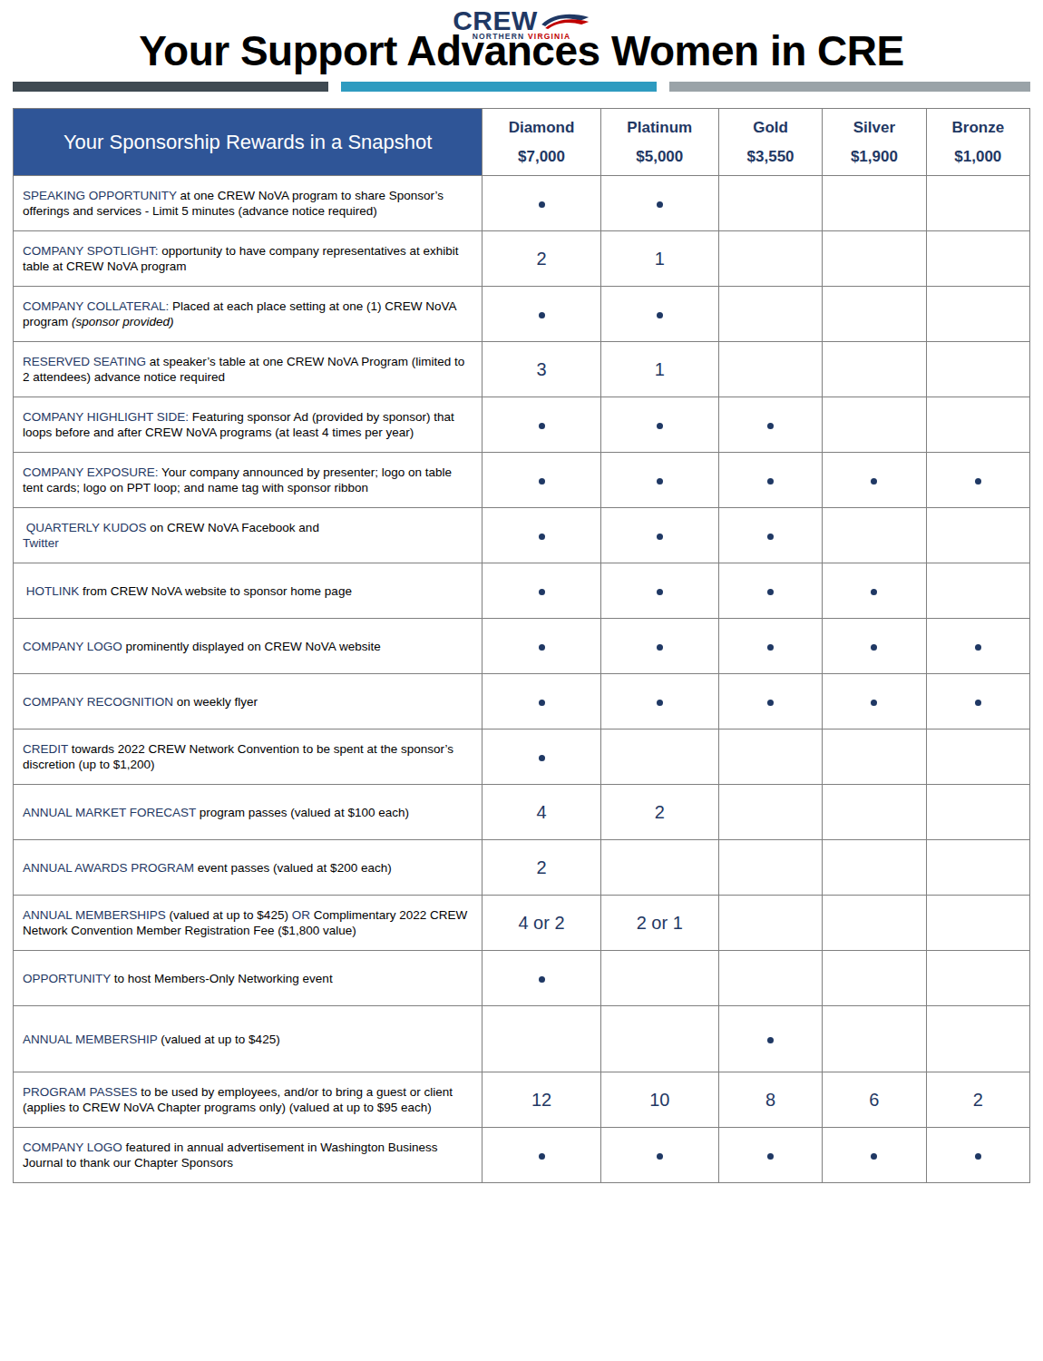CREW
NORTHERN VIRGINIA
Your Support Advances Women in CRE
| Your Sponsorship Rewards in a Snapshot | Diamond $7,000 | Platinum $5,000 | Gold $3,550 | Silver $1,900 | Bronze $1,000 |
| --- | --- | --- | --- | --- | --- |
| SPEAKING OPPORTUNITY at one CREW NoVA program to share Sponsor’s offerings and services - Limit 5 minutes (advance notice required) | | | | | |
| COMPANY SPOTLIGHT: opportunity to have company representatives at exhibit table at CREW NoVA program | 2 | 1 | | | |
| COMPANY COLLATERAL: Placed at each place setting at one (1) CREW NoVA program (sponsor provided) | | | | | |
| RESERVED SEATING at speaker’s table at one CREW NoVA Program (limited to 2 attendees) advance notice required | 3 | 1 | | | |
| COMPANY HIGHLIGHT SIDE: Featuring sponsor Ad (provided by sponsor) that loops before and after CREW NoVA programs (at least 4 times per year) | | | | | |
| COMPANY EXPOSURE: Your company announced by presenter; logo on table tent cards; logo on PPT loop; and name tag with sponsor ribbon | | | | | |
| QUARTERLY KUDOS on CREW NoVA Facebook and Twitter | | | | | |
| HOTLINK from CREW NoVA website to sponsor home page | | | | | |
| COMPANY LOGO prominently displayed on CREW NoVA website | | | | | |
| COMPANY RECOGNITION on weekly flyer | | | | | |
| CREDIT towards 2022 CREW Network Convention to be spent at the sponsor’s discretion (up to $1,200) | | | | | |
| ANNUAL MARKET FORECAST program passes (valued at $100 each) | 4 | 2 | | | |
| ANNUAL AWARDS PROGRAM event passes (valued at $200 each) | 2 | | | | |
| ANNUAL MEMBERSHIPS (valued at up to $425) OR Complimentary 2022 CREW Network Convention Member Registration Fee ($1,800 value) | 4 or 2 | 2 or 1 | | | |
| OPPORTUNITY to host Members-Only Networking event | | | | | |
| ANNUAL MEMBERSHIP (valued at up to $425) | | | | | |
| PROGRAM PASSES to be used by employees, and/or to bring a guest or client (applies to CREW NoVA Chapter programs only) (valued at up to $95 each) | 12 | 10 | 8 | 6 | 2 |
| COMPANY LOGO featured in annual advertisement in Washington Business Journal to thank our Chapter Sponsors | | | | | |